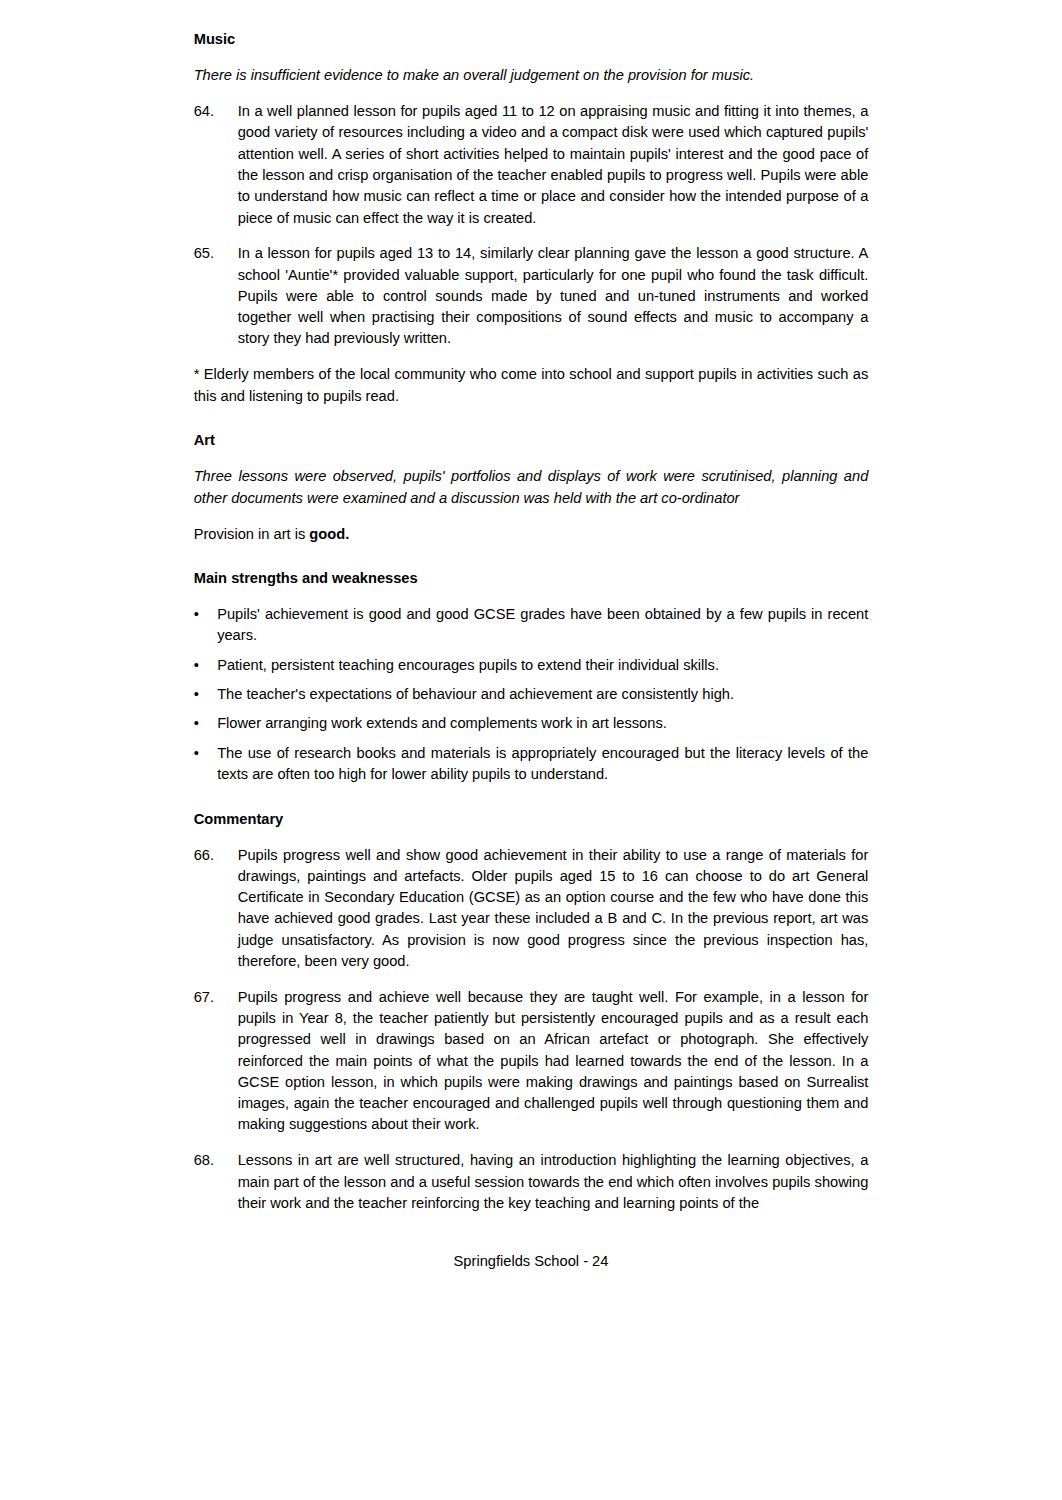Music
There is insufficient evidence to make an overall judgement on the provision for music.
64. In a well planned lesson for pupils aged 11 to 12 on appraising music and fitting it into themes, a good variety of resources including a video and a compact disk were used which captured pupils' attention well. A series of short activities helped to maintain pupils' interest and the good pace of the lesson and crisp organisation of the teacher enabled pupils to progress well. Pupils were able to understand how music can reflect a time or place and consider how the intended purpose of a piece of music can effect the way it is created.
65. In a lesson for pupils aged 13 to 14, similarly clear planning gave the lesson a good structure. A school 'Auntie'* provided valuable support, particularly for one pupil who found the task difficult. Pupils were able to control sounds made by tuned and un-tuned instruments and worked together well when practising their compositions of sound effects and music to accompany a story they had previously written.
* Elderly members of the local community who come into school and support pupils in activities such as this and listening to pupils read.
Art
Three lessons were observed, pupils' portfolios and displays of work were scrutinised, planning and other documents were examined and a discussion was held with the art co-ordinator
Provision in art is good.
Main strengths and weaknesses
•Pupils' achievement is good and good GCSE grades have been obtained by a few pupils in recent years.
•Patient, persistent teaching encourages pupils to extend their individual skills.
•The teacher's expectations of behaviour and achievement are consistently high.
•Flower arranging work extends and complements work in art lessons.
•The use of research books and materials is appropriately encouraged but the literacy levels of the texts are often too high for lower ability pupils to understand.
Commentary
66. Pupils progress well and show good achievement in their ability to use a range of materials for drawings, paintings and artefacts. Older pupils aged 15 to 16 can choose to do art General Certificate in Secondary Education (GCSE) as an option course and the few who have done this have achieved good grades. Last year these included a B and C. In the previous report, art was judge unsatisfactory. As provision is now good progress since the previous inspection has, therefore, been very good.
67. Pupils progress and achieve well because they are taught well. For example, in a lesson for pupils in Year 8, the teacher patiently but persistently encouraged pupils and as a result each progressed well in drawings based on an African artefact or photograph. She effectively reinforced the main points of what the pupils had learned towards the end of the lesson. In a GCSE option lesson, in which pupils were making drawings and paintings based on Surrealist images, again the teacher encouraged and challenged pupils well through questioning them and making suggestions about their work.
68. Lessons in art are well structured, having an introduction highlighting the learning objectives, a main part of the lesson and a useful session towards the end which often involves pupils showing their work and the teacher reinforcing the key teaching and learning points of the
Springfields School - 24